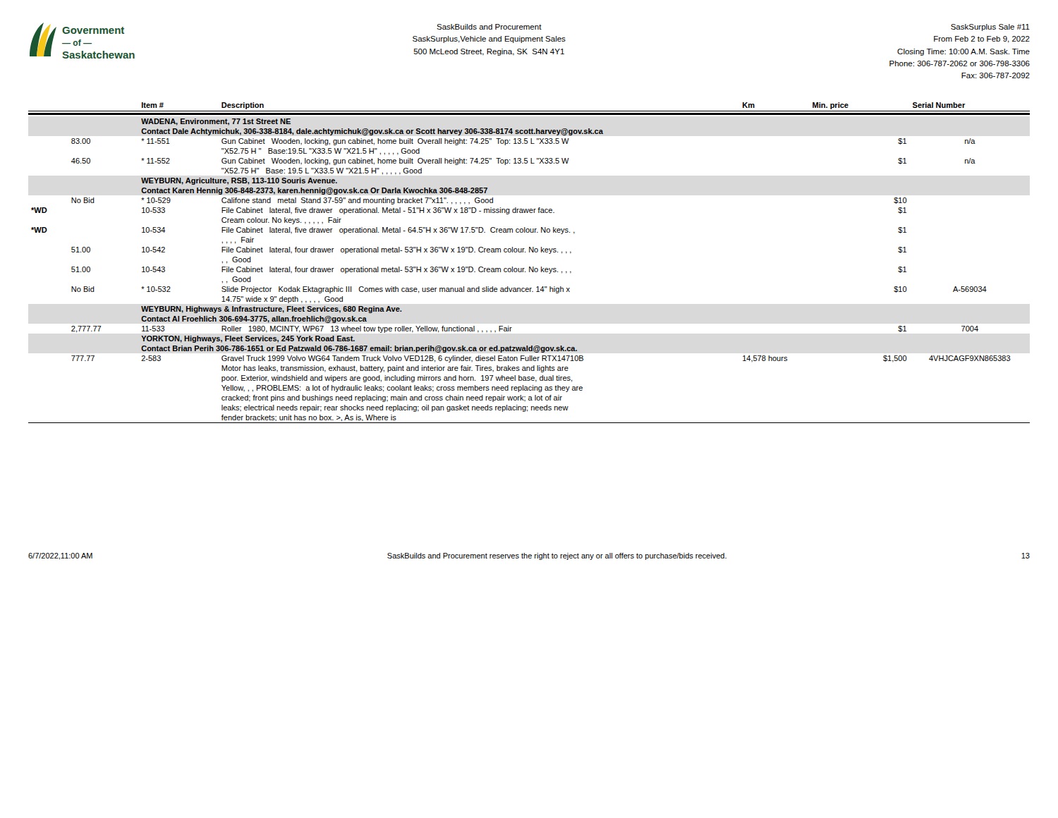Government
— of —
Saskatchewan
SaskBuilds and Procurement
SaskSurplus,Vehicle and Equipment Sales
500 McLeod Street, Regina, SK S4N 4Y1
SaskSurplus Sale #11
From Feb 2 to Feb 9, 2022
Closing Time: 10:00 A.M. Sask. Time
Phone: 306-787-2062 or 306-798-3306
Fax: 306-787-2092
| | | Item # | Description | Km | Min. price | Serial Number |
| --- | --- | --- | --- | --- | --- | --- |
| | | WADENA, Environment, 77 1st Street NE |
| | | Contact Dale Achtymichuk, 306-338-8184, dale.achtymichuk@gov.sk.ca or Scott harvey 306-338-8174 scott.harvey@gov.sk.ca |
| | 83.00 | * 11-551 | Gun Cabinet Wooden, locking, gun cabinet, home built Overall height: 74.25" Top: 13.5 L "X33.5 W | | $1 | n/a |
| | | | "X52.75 H " Base:19.5L "X33.5 W "X21.5 H" , , , , , Good | | | |
| | 46.50 | * 11-552 | Gun Cabinet Wooden, locking, gun cabinet, home built Overall height: 74.25" Top: 13.5 L "X33.5 W | | $1 | n/a |
| | | | "X52.75 H" Base: 19.5 L "X33.5 W "X21.5 H" , , , , , Good | | | |
| | | WEYBURN, Agriculture, RSB, 113-110 Souris Avenue. |
| | | Contact Karen Hennig 306-848-2373, karen.hennig@gov.sk.ca Or Darla Kwochka 306-848-2857 |
| | No Bid | * 10-529 | Califone stand metal Stand 37-59" and mounting bracket 7"x11". , , , , , Good | | $10 | |
| *WD | | 10-533 | File Cabinet lateral, five drawer operational. Metal - 51"H x 36"W x 18"D - missing drawer face. | | $1 | |
| | | | Cream colour. No keys. , , , , , Fair | | | |
| *WD | | 10-534 | File Cabinet lateral, five drawer operational. Metal - 64.5"H x 36"W 17.5"D. Cream colour. No keys. , | | $1 | |
| | | | , , , , Fair | | | |
| | 51.00 | 10-542 | File Cabinet lateral, four drawer operational metal- 53"H x 36"W x 19"D. Cream colour. No keys. , , , | | $1 | |
| | | | , , Good | | | |
| | 51.00 | 10-543 | File Cabinet lateral, four drawer operational metal- 53"H x 36"W x 19"D. Cream colour. No keys. , , , | | $1 | |
| | | | , , Good | | | |
| | No Bid | * 10-532 | Slide Projector Kodak Ektagraphic III Comes with case, user manual and slide advancer. 14" high x | | $10 | A-569034 |
| | | | 14.75" wide x 9" depth , , , , , Good | | | |
| | | WEYBURN, Highways & Infrastructure, Fleet Services, 680 Regina Ave. |
| | | Contact Al Froehlich 306-694-3775, allan.froehlich@gov.sk.ca |
| | 2,777.77 | 11-533 | Roller 1980, MCINTY, WP67 13 wheel tow type roller, Yellow, functional , , , , , Fair | | $1 | 7004 |
| | | YORKTON, Highways, Fleet Services, 245 York Road East. |
| | | Contact Brian Perih 306-786-1651 or Ed Patzwald 06-786-1687 email: brian.perih@gov.sk.ca or ed.patzwald@gov.sk.ca. |
| | 777.77 | 2-583 | Gravel Truck 1999 Volvo WG64 Tandem Truck Volvo VED12B, 6 cylinder, diesel Eaton Fuller RTX14710B | 14,578 hours | $1,500 | 4VHJCAGF9XN865383 |
| | | | Motor has leaks, transmission, exhaust, battery, paint and interior are fair. Tires, brakes and lights are | | | |
| | | | poor. Exterior, windshield and wipers are good, including mirrors and horn. 197 wheel base, dual tires, | | | |
| | | | Yellow, , , PROBLEMS: a lot of hydraulic leaks; coolant leaks; cross members need replacing as they are | | | |
| | | | cracked; front pins and bushings need replacing; main and cross chain need repair work; a lot of air | | | |
| | | | leaks; electrical needs repair; rear shocks need replacing; oil pan gasket needs replacing; needs new | | | |
| | | | fender brackets; unit has no box. >, As is, Where is | | | |
6/7/2022,11:00 AM
SaskBuilds and Procurement reserves the right to reject any or all offers to purchase/bids received.
13